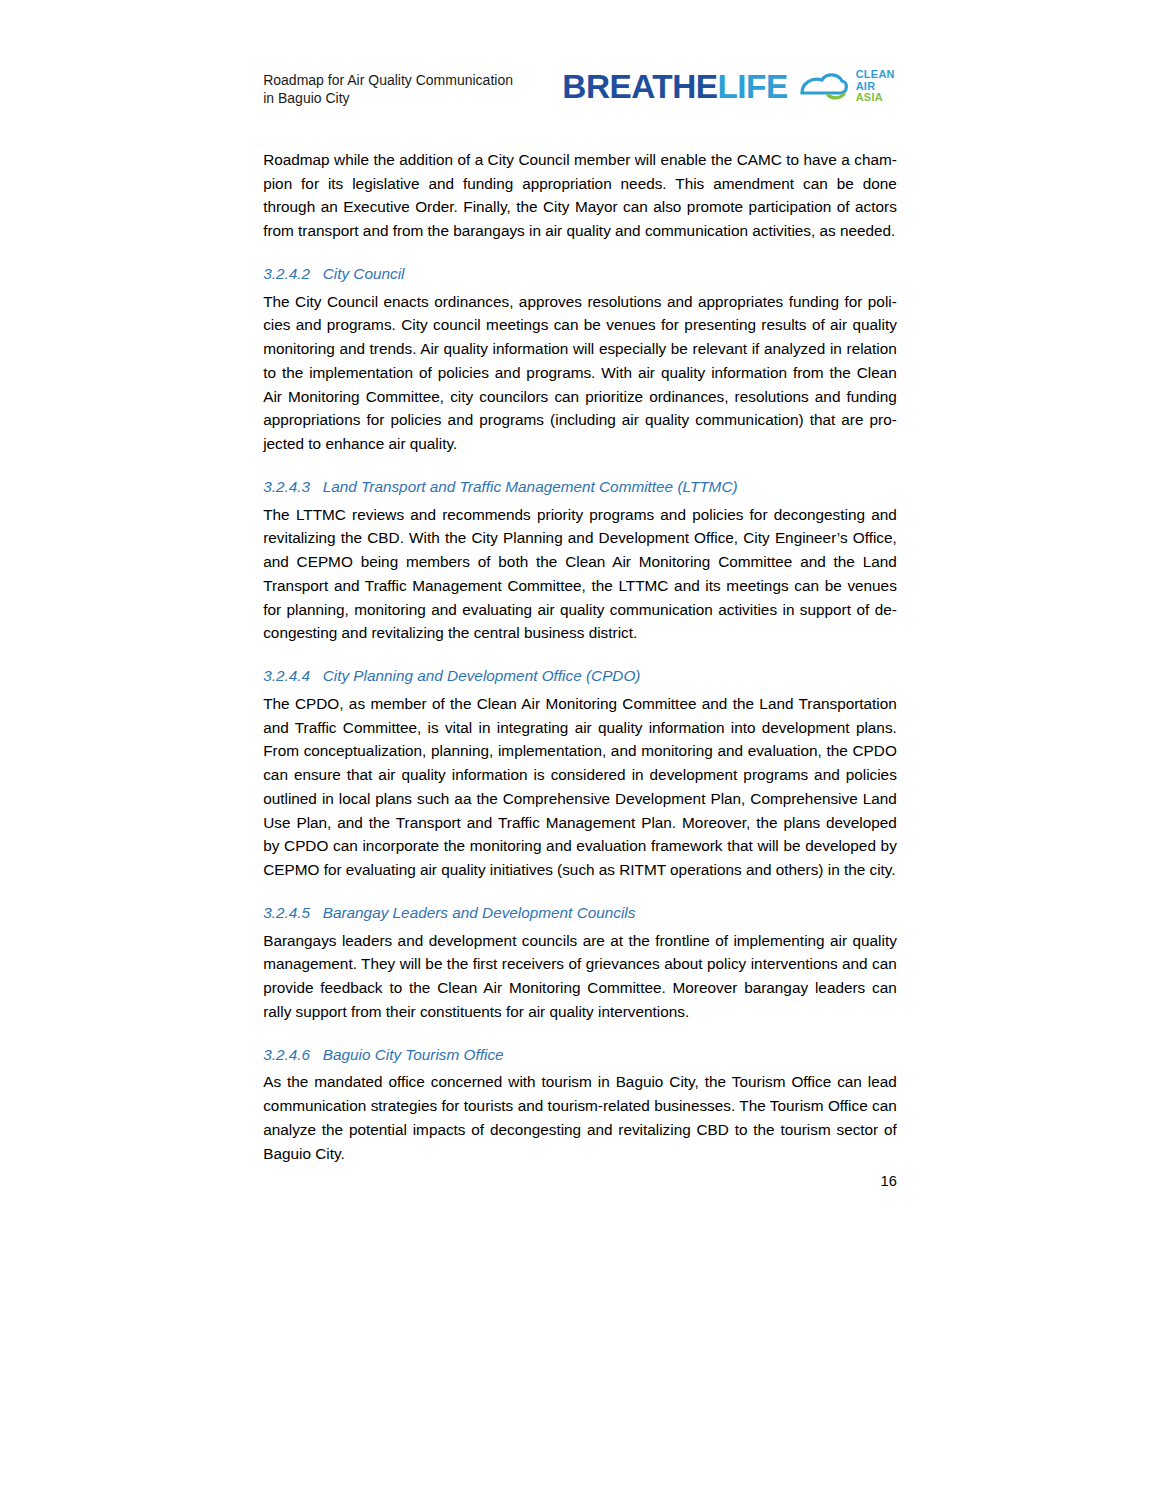Roadmap for Air Quality Communication
in Baguio City
BREATHE LIFE
CLEAN AIR ASIA
Roadmap while the addition of a City Council member will enable the CAMC to have a champion for its legislative and funding appropriation needs. This amendment can be done through an Executive Order. Finally, the City Mayor can also promote participation of actors from transport and from the barangays in air quality and communication activities, as needed.
3.2.4.2 City Council
The City Council enacts ordinances, approves resolutions and appropriates funding for policies and programs. City council meetings can be venues for presenting results of air quality monitoring and trends. Air quality information will especially be relevant if analyzed in relation to the implementation of policies and programs. With air quality information from the Clean Air Monitoring Committee, city councilors can prioritize ordinances, resolutions and funding appropriations for policies and programs (including air quality communication) that are projected to enhance air quality.
3.2.4.3 Land Transport and Traffic Management Committee (LTTMC)
The LTTMC reviews and recommends priority programs and policies for decongesting and revitalizing the CBD. With the City Planning and Development Office, City Engineer’s Office, and CEPMO being members of both the Clean Air Monitoring Committee and the Land Transport and Traffic Management Committee, the LTTMC and its meetings can be venues for planning, monitoring and evaluating air quality communication activities in support of decongesting and revitalizing the central business district.
3.2.4.4 City Planning and Development Office (CPDO)
The CPDO, as member of the Clean Air Monitoring Committee and the Land Transportation and Traffic Committee, is vital in integrating air quality information into development plans. From conceptualization, planning, implementation, and monitoring and evaluation, the CPDO can ensure that air quality information is considered in development programs and policies outlined in local plans such aa the Comprehensive Development Plan, Comprehensive Land Use Plan, and the Transport and Traffic Management Plan. Moreover, the plans developed by CPDO can incorporate the monitoring and evaluation framework that will be developed by CEPMO for evaluating air quality initiatives (such as RITMT operations and others) in the city.
3.2.4.5 Barangay Leaders and Development Councils
Barangays leaders and development councils are at the frontline of implementing air quality management. They will be the first receivers of grievances about policy interventions and can provide feedback to the Clean Air Monitoring Committee. Moreover barangay leaders can rally support from their constituents for air quality interventions.
3.2.4.6 Baguio City Tourism Office
As the mandated office concerned with tourism in Baguio City, the Tourism Office can lead communication strategies for tourists and tourism-related businesses. The Tourism Office can analyze the potential impacts of decongesting and revitalizing CBD to the tourism sector of Baguio City.
16